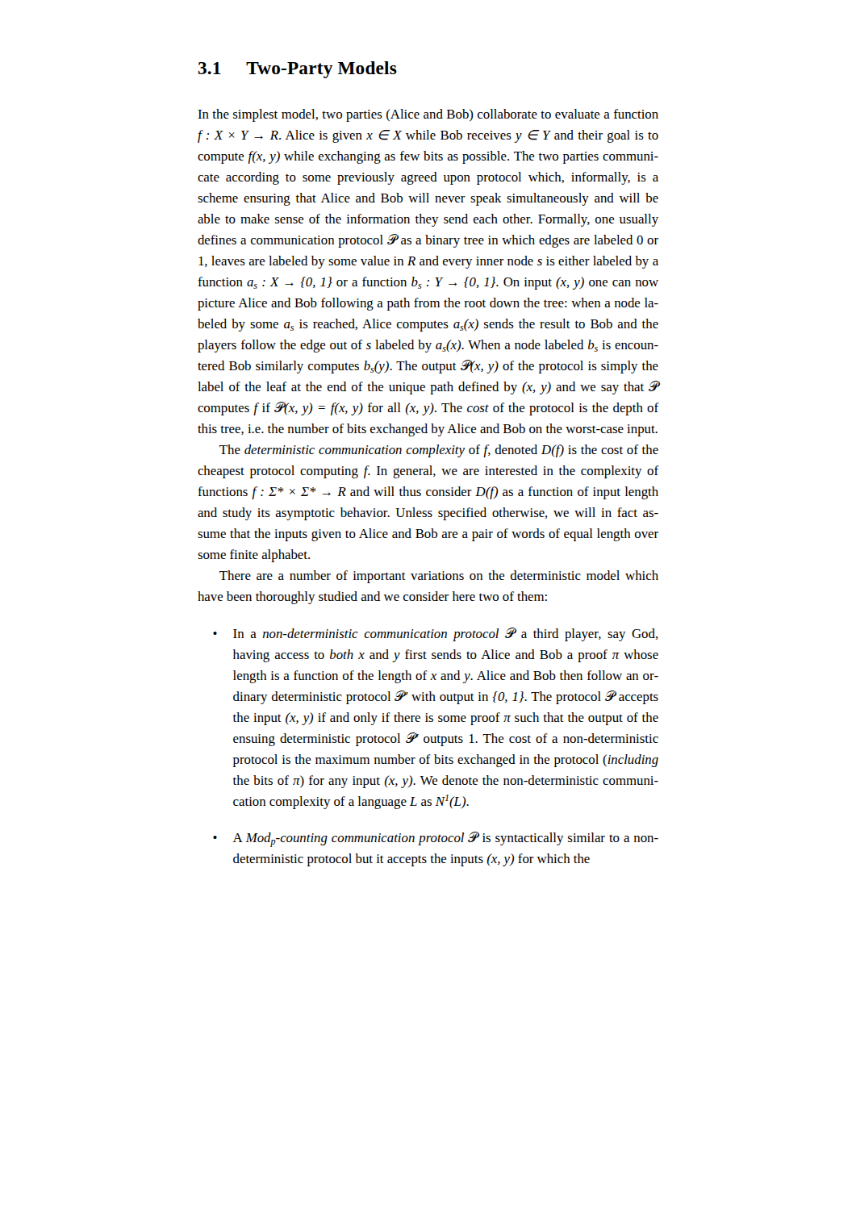3.1 Two-Party Models
In the simplest model, two parties (Alice and Bob) collaborate to evaluate a function f : X × Y → R. Alice is given x ∈ X while Bob receives y ∈ Y and their goal is to compute f(x, y) while exchanging as few bits as possible. The two parties communicate according to some previously agreed upon protocol which, informally, is a scheme ensuring that Alice and Bob will never speak simultaneously and will be able to make sense of the information they send each other. Formally, one usually defines a communication protocol 𝒫 as a binary tree in which edges are labeled 0 or 1, leaves are labeled by some value in R and every inner node s is either labeled by a function as : X → {0, 1} or a function bs : Y → {0, 1}. On input (x, y) one can now picture Alice and Bob following a path from the root down the tree: when a node labeled by some as is reached, Alice computes as(x) sends the result to Bob and the players follow the edge out of s labeled by as(x). When a node labeled bs is encountered Bob similarly computes bs(y). The output 𝒫(x, y) of the protocol is simply the label of the leaf at the end of the unique path defined by (x, y) and we say that 𝒫 computes f if 𝒫(x, y) = f(x, y) for all (x, y). The cost of the protocol is the depth of this tree, i.e. the number of bits exchanged by Alice and Bob on the worst-case input.
The deterministic communication complexity of f, denoted D(f) is the cost of the cheapest protocol computing f. In general, we are interested in the complexity of functions f : Σ* × Σ* → R and will thus consider D(f) as a function of input length and study its asymptotic behavior. Unless specified otherwise, we will in fact assume that the inputs given to Alice and Bob are a pair of words of equal length over some finite alphabet.
There are a number of important variations on the deterministic model which have been thoroughly studied and we consider here two of them:
In a non-deterministic communication protocol 𝒫 a third player, say God, having access to both x and y first sends to Alice and Bob a proof π whose length is a function of the length of x and y. Alice and Bob then follow an ordinary deterministic protocol 𝒫′ with output in {0, 1}. The protocol 𝒫 accepts the input (x, y) if and only if there is some proof π such that the output of the ensuing deterministic protocol 𝒫′ outputs 1. The cost of a non-deterministic protocol is the maximum number of bits exchanged in the protocol (including the bits of π) for any input (x, y). We denote the non-deterministic communication complexity of a language L as N1(L).
A Modp-counting communication protocol 𝒫 is syntactically similar to a non-deterministic protocol but it accepts the inputs (x, y) for which the